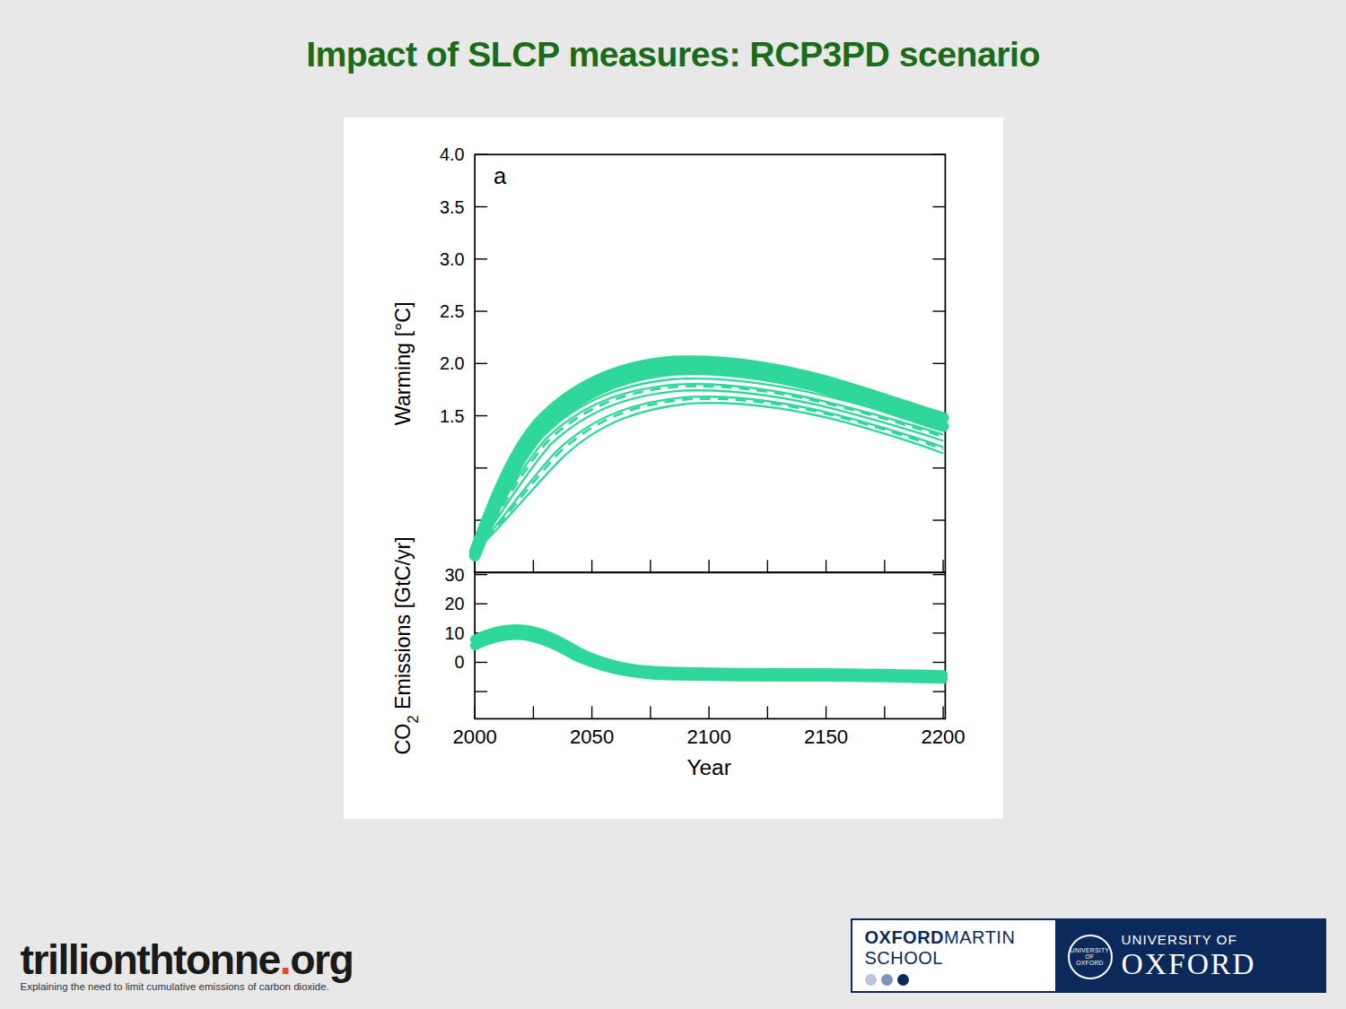Impact of SLCP measures: RCP3PD scenario
4.0 3.5 3.0 2.5 2.0 1.5 a Warming [°C] 30 20 10 0 CO2 Emissions [GtC/yr] 2000 2050 2100 2150 2200 Year
trillionthtonne. org
Explaining the need to limit cumulative emissions of carbon dioxide.
OXFORDMARTIN
SCHOOL
UNIVERSITY
OF
OXFORD
UNIVERSITY OF
OXFORD